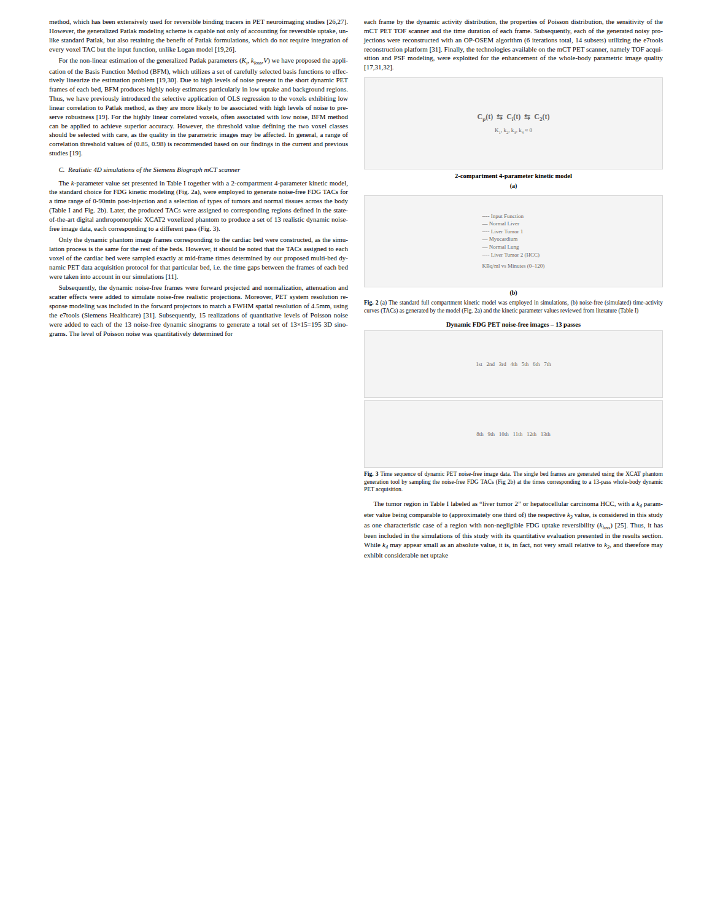method, which has been extensively used for reversible binding tracers in PET neuroimaging studies [26,27]. However, the generalized Patlak modeling scheme is capable not only of accounting for reversible uptake, unlike standard Patlak, but also retaining the benefit of Patlak formulations, which do not require integration of every voxel TAC but the input function, unlike Logan model [19,26].
For the non-linear estimation of the generalized Patlak parameters (Ki, kloss,V) we have proposed the application of the Basis Function Method (BFM), which utilizes a set of carefully selected basis functions to effectively linearize the estimation problem [19,30]. Due to high levels of noise present in the short dynamic PET frames of each bed, BFM produces highly noisy estimates particularly in low uptake and background regions. Thus, we have previously introduced the selective application of OLS regression to the voxels exhibiting low linear correlation to Patlak method, as they are more likely to be associated with high levels of noise to preserve robustness [19]. For the highly linear correlated voxels, often associated with low noise, BFM method can be applied to achieve superior accuracy. However, the threshold value defining the two voxel classes should be selected with care, as the quality in the parametric images may be affected. In general, a range of correlation threshold values of (0.85, 0.98) is recommended based on our findings in the current and previous studies [19].
C. Realistic 4D simulations of the Siemens Biograph mCT scanner
The k-parameter value set presented in Table I together with a 2-compartment 4-parameter kinetic model, the standard choice for FDG kinetic modeling (Fig. 2a), were employed to generate noise-free FDG TACs for a time range of 0-90min post-injection and a selection of types of tumors and normal tissues across the body (Table I and Fig. 2b). Later, the produced TACs were assigned to corresponding regions defined in the state-of-the-art digital anthropomorphic XCAT2 voxelized phantom to produce a set of 13 realistic dynamic noise-free image data, each corresponding to a different pass (Fig. 3).
Only the dynamic phantom image frames corresponding to the cardiac bed were constructed, as the simulation process is the same for the rest of the beds. However, it should be noted that the TACs assigned to each voxel of the cardiac bed were sampled exactly at mid-frame times determined by our proposed multi-bed dynamic PET data acquisition protocol for that particular bed, i.e. the time gaps between the frames of each bed were taken into account in our simulations [11].
Subsequently, the dynamic noise-free frames were forward projected and normalization, attenuation and scatter effects were added to simulate noise-free realistic projections. Moreover, PET system resolution response modeling was included in the forward projectors to match a FWHM spatial resolution of 4.5mm, using the e7tools (Siemens Healthcare) [31]. Subsequently, 15 realizations of quantitative levels of Poisson noise were added to each of the 13 noise-free dynamic sinograms to generate a total set of 13×15=195 3D sinograms. The level of Poisson noise was quantitatively determined for
each frame by the dynamic activity distribution, the properties of Poisson distribution, the sensitivity of the mCT PET TOF scanner and the time duration of each frame. Subsequently, each of the generated noisy projections were reconstructed with an OP-OSEM algorithm (6 iterations total, 14 subsets) utilizing the e7tools reconstruction platform [31]. Finally, the technologies available on the mCT PET scanner, namely TOF acquisition and PSF modeling, were exploited for the enhancement of the whole-body parametric image quality [17,31,32].
Cp(t) ⇆ Ci(t) ⇆ C2(t)
K1, k2, k3, k4 ≈ 0
2-compartment 4-parameter kinetic model
(a)
---- Input Function
— Normal Liver
---- Liver Tumor 1
— Myocardium
— Normal Lung
---- Liver Tumor 2 (HCC)
KBq/ml vs Minutes (0–120)
(b)
Fig. 2 (a) The standard full compartment kinetic model was employed in simulations, (b) noise-free (simulated) time-activity curves (TACs) as generated by the model (Fig. 2a) and the kinetic parameter values reviewed from literature (Table I)
Dynamic FDG PET noise-free images – 13 passes
1st 2nd 3rd 4th 5th 6th 7th
8th 9th 10th 11th 12th 13th
Fig. 3 Time sequence of dynamic PET noise-free image data. The single bed frames are generated using the XCAT phantom generation tool by sampling the noise-free FDG TACs (Fig 2b) at the times corresponding to a 13-pass whole-body dynamic PET acquisition.
The tumor region in Table I labeled as “liver tumor 2” or hepatocellular carcinoma HCC, with a k4 parameter value being comparable to (approximately one third of) the respective k3 value, is considered in this study as one characteristic case of a region with non-negligible FDG uptake reversibility (kloss) [25]. Thus, it has been included in the simulations of this study with its quantitative evaluation presented in the results section. While k4 may appear small as an absolute value, it is, in fact, not very small relative to k3, and therefore may exhibit considerable net uptake